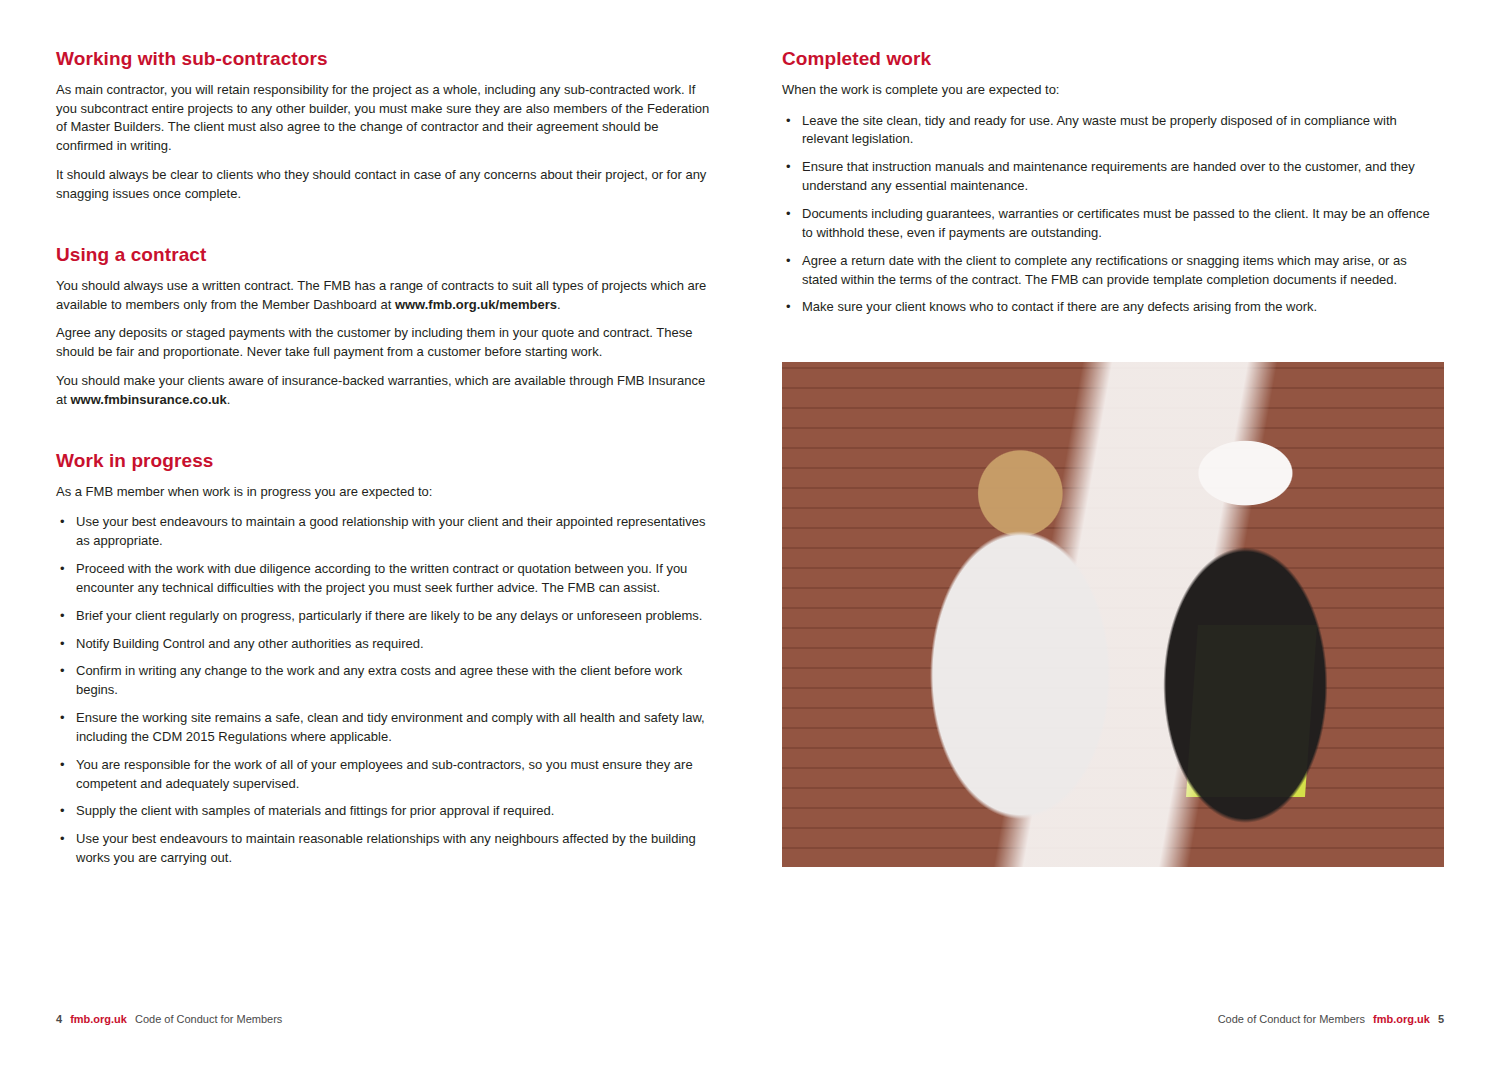Working with sub-contractors
As main contractor, you will retain responsibility for the project as a whole, including any sub-contracted work. If you subcontract entire projects to any other builder, you must make sure they are also members of the Federation of Master Builders. The client must also agree to the change of contractor and their agreement should be confirmed in writing.
It should always be clear to clients who they should contact in case of any concerns about their project, or for any snagging issues once complete.
Using a contract
You should always use a written contract. The FMB has a range of contracts to suit all types of projects which are available to members only from the Member Dashboard at www.fmb.org.uk/members.
Agree any deposits or staged payments with the customer by including them in your quote and contract. These should be fair and proportionate. Never take full payment from a customer before starting work.
You should make your clients aware of insurance-backed warranties, which are available through FMB Insurance at www.fmbinsurance.co.uk.
Work in progress
As a FMB member when work is in progress you are expected to:
Use your best endeavours to maintain a good relationship with your client and their appointed representatives as appropriate.
Proceed with the work with due diligence according to the written contract or quotation between you. If you encounter any technical difficulties with the project you must seek further advice. The FMB can assist.
Brief your client regularly on progress, particularly if there are likely to be any delays or unforeseen problems.
Notify Building Control and any other authorities as required.
Confirm in writing any change to the work and any extra costs and agree these with the client before work begins.
Ensure the working site remains a safe, clean and tidy environment and comply with all health and safety law, including the CDM 2015 Regulations where applicable.
You are responsible for the work of all of your employees and sub-contractors, so you must ensure they are competent and adequately supervised.
Supply the client with samples of materials and fittings for prior approval if required.
Use your best endeavours to maintain reasonable relationships with any neighbours affected by the building works you are carrying out.
4 fmb.org.uk Code of Conduct for Members
Completed work
When the work is complete you are expected to:
Leave the site clean, tidy and ready for use. Any waste must be properly disposed of in compliance with relevant legislation.
Ensure that instruction manuals and maintenance requirements are handed over to the customer, and they understand any essential maintenance.
Documents including guarantees, warranties or certificates must be passed to the client. It may be an offence to withhold these, even if payments are outstanding.
Agree a return date with the client to complete any rectifications or snagging items which may arise, or as stated within the terms of the contract. The FMB can provide template completion documents if needed.
Make sure your client knows who to contact if there are any defects arising from the work.
Code of Conduct for Members fmb.org.uk 5